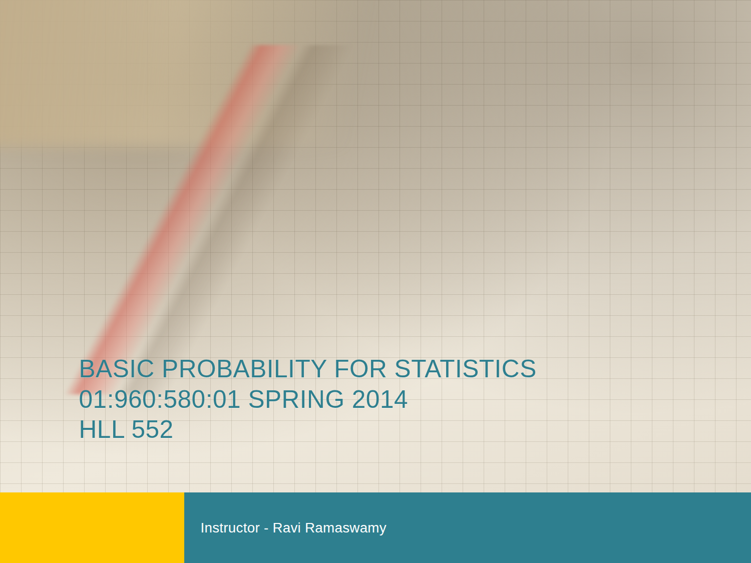Basic Probability for Statistics 01:960:580:01 Spring 2014 HLL 552
Instructor - Ravi Ramaswamy